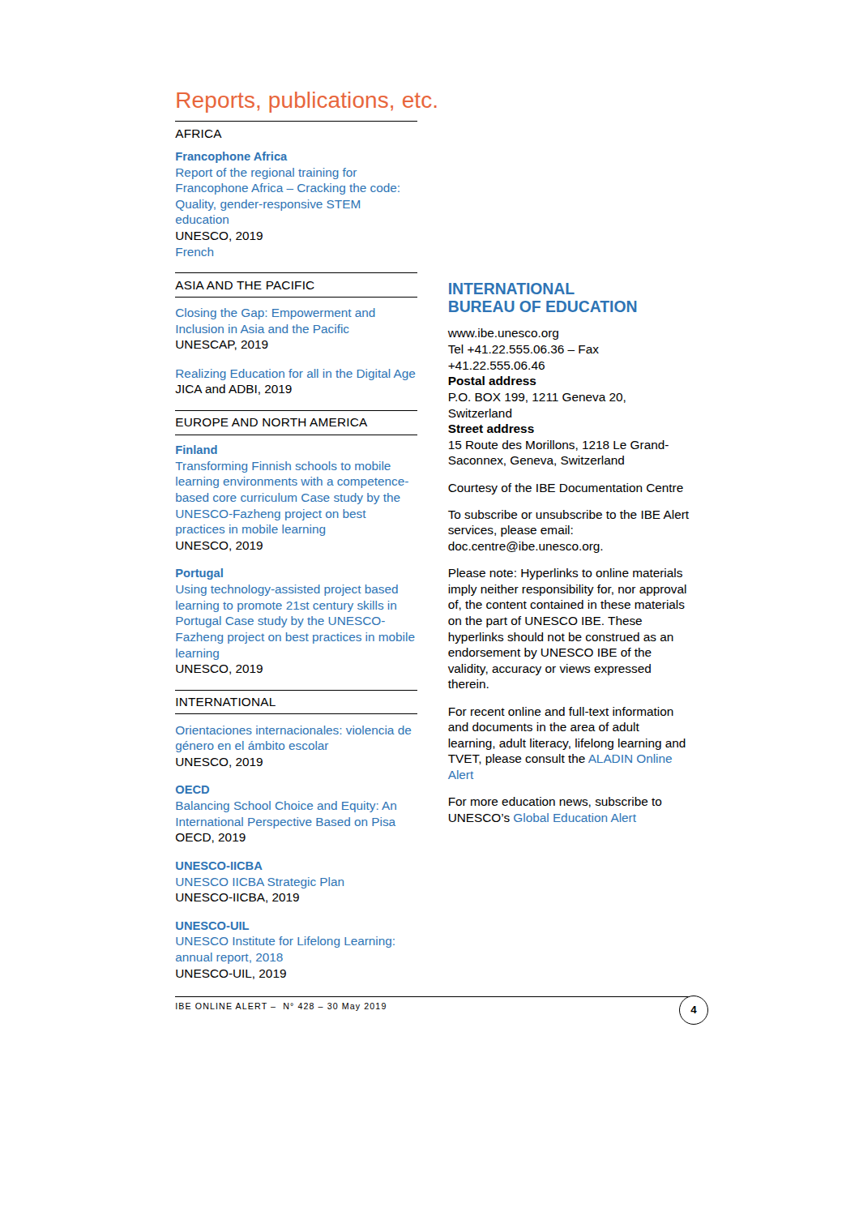Reports, publications, etc.
AFRICA
Francophone Africa
Report of the regional training for Francophone Africa – Cracking the code: Quality, gender-responsive STEM education
UNESCO, 2019
French
ASIA AND THE PACIFIC
Closing the Gap: Empowerment and Inclusion in Asia and the Pacific
UNESCAP, 2019
Realizing Education for all in the Digital Age
JICA and ADBI, 2019
EUROPE AND NORTH AMERICA
Finland
Transforming Finnish schools to mobile learning environments with a competence-based core curriculum Case study by the UNESCO-Fazheng project on best practices in mobile learning
UNESCO, 2019
Portugal
Using technology-assisted project based learning to promote 21st century skills in Portugal Case study by the UNESCO-Fazheng project on best practices in mobile learning
UNESCO, 2019
INTERNATIONAL
Orientaciones internacionales: violencia de género en el ámbito escolar
UNESCO, 2019
OECD
Balancing School Choice and Equity: An International Perspective Based on Pisa
OECD, 2019
UNESCO-IICBA
UNESCO IICBA Strategic Plan
UNESCO-IICBA, 2019
UNESCO-UIL
UNESCO Institute for Lifelong Learning: annual report, 2018
UNESCO-UIL, 2019
INTERNATIONAL
BUREAU OF EDUCATION
www.ibe.unesco.org
Tel +41.22.555.06.36 – Fax +41.22.555.06.46
Postal address
P.O. BOX 199, 1211 Geneva 20, Switzerland
Street address
15 Route des Morillons, 1218 Le Grand-Saconnex, Geneva, Switzerland
Courtesy of the IBE Documentation Centre
To subscribe or unsubscribe to the IBE Alert services, please email:
doc.centre@ibe.unesco.org.
Please note: Hyperlinks to online materials imply neither responsibility for, nor approval of, the content contained in these materials on the part of UNESCO IBE. These hyperlinks should not be construed as an endorsement by UNESCO IBE of the validity, accuracy or views expressed therein.
For recent online and full-text information and documents in the area of adult learning, adult literacy, lifelong learning and TVET, please consult the ALADIN Online Alert
For more education news, subscribe to UNESCO’s Global Education Alert
IBE ONLINE ALERT – N° 428 – 30 May 2019
4